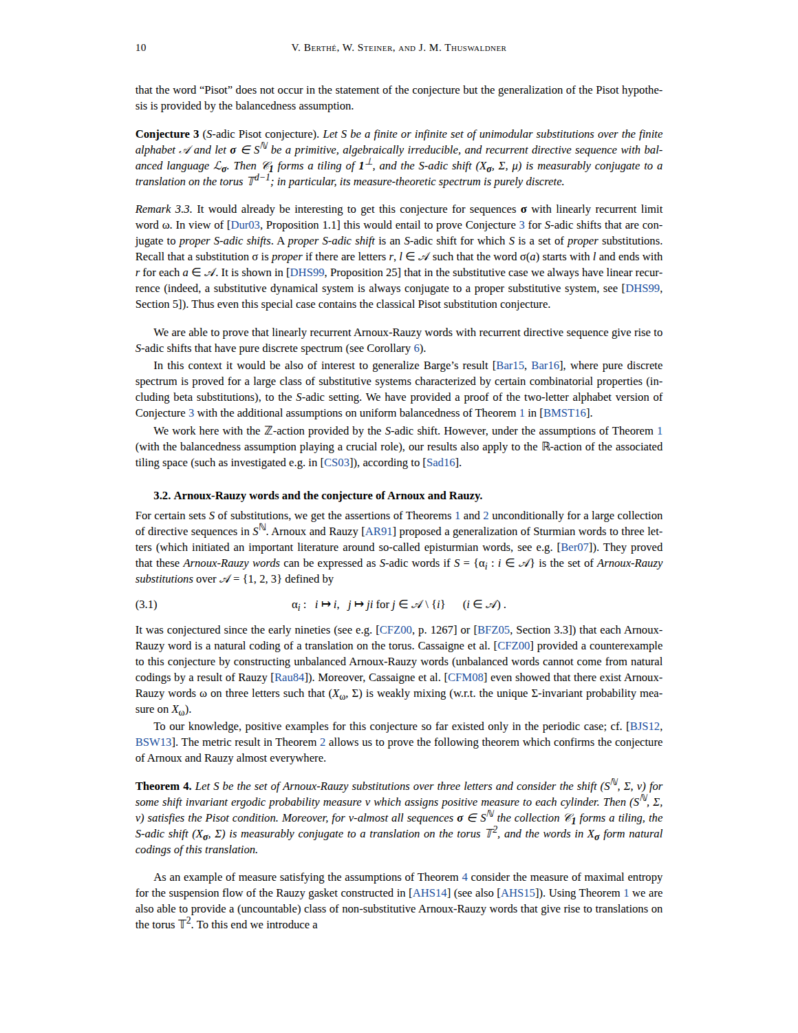10 V. Berthé, W. Steiner, and J. M. Thuswaldner 10
that the word “Pisot” does not occur in the statement of the conjecture but the generalization of the Pisot hypothesis is provided by the balancedness assumption.
Conjecture 3 (S-adic Pisot conjecture). Let S be a finite or infinite set of unimodular substitutions over the finite alphabet 𝒜 and let σ ∈ Sℕ be a primitive, algebraically irreducible, and recurrent directive sequence with balanced language ℒσ. Then 𝒞1 forms a tiling of 1⊥, and the S-adic shift (Xσ, Σ, μ) is measurably conjugate to a translation on the torus 𝕋d−1; in particular, its measure-theoretic spectrum is purely discrete.
Remark 3.3. It would already be interesting to get this conjecture for sequences σ with linearly recurrent limit word ω. In view of [Dur03, Proposition 1.1] this would entail to prove Conjecture 3 for S-adic shifts that are conjugate to proper S-adic shifts. A proper S-adic shift is an S-adic shift for which S is a set of proper substitutions. Recall that a substitution σ is proper if there are letters r, l ∈ 𝒜 such that the word σ(a) starts with l and ends with r for each a ∈ 𝒜. It is shown in [DHS99, Proposition 25] that in the substitutive case we always have linear recurrence (indeed, a substitutive dynamical system is always conjugate to a proper substitutive system, see [DHS99, Section 5]). Thus even this special case contains the classical Pisot substitution conjecture.
We are able to prove that linearly recurrent Arnoux-Rauzy words with recurrent directive sequence give rise to S-adic shifts that have pure discrete spectrum (see Corollary 6).
In this context it would be also of interest to generalize Barge’s result [Bar15, Bar16], where pure discrete spectrum is proved for a large class of substitutive systems characterized by certain combinatorial properties (including beta substitutions), to the S-adic setting. We have provided a proof of the two-letter alphabet version of Conjecture 3 with the additional assumptions on uniform balancedness of Theorem 1 in [BMST16].
We work here with the ℤ-action provided by the S-adic shift. However, under the assumptions of Theorem 1 (with the balancedness assumption playing a crucial role), our results also apply to the ℝ-action of the associated tiling space (such as investigated e.g. in [CS03]), according to [Sad16].
3.2. Arnoux-Rauzy words and the conjecture of Arnoux and Rauzy.
For certain sets S of substitutions, we get the assertions of Theorems 1 and 2 unconditionally for a large collection of directive sequences in Sℕ. Arnoux and Rauzy [AR91] proposed a generalization of Sturmian words to three letters (which initiated an important literature around so-called episturmian words, see e.g. [Ber07]). They proved that these Arnoux-Rauzy words can be expressed as S-adic words if S = {αi : i ∈ 𝒜} is the set of Arnoux-Rauzy substitutions over 𝒜 = {1, 2, 3} defined by
(3.1) αi : i ↦ i, j ↦ ji for j ∈ 𝒜 \ {i} (i ∈ 𝒜) .
It was conjectured since the early nineties (see e.g. [CFZ00, p. 1267] or [BFZ05, Section 3.3]) that each Arnoux-Rauzy word is a natural coding of a translation on the torus. Cassaigne et al. [CFZ00] provided a counterexample to this conjecture by constructing unbalanced Arnoux-Rauzy words (unbalanced words cannot come from natural codings by a result of Rauzy [Rau84]). Moreover, Cassaigne et al. [CFM08] even showed that there exist Arnoux-Rauzy words ω on three letters such that (Xω, Σ) is weakly mixing (w.r.t. the unique Σ-invariant probability measure on Xω).
To our knowledge, positive examples for this conjecture so far existed only in the periodic case; cf. [BJS12, BSW13]. The metric result in Theorem 2 allows us to prove the following theorem which confirms the conjecture of Arnoux and Rauzy almost everywhere.
Theorem 4. Let S be the set of Arnoux-Rauzy substitutions over three letters and consider the shift (Sℕ, Σ, ν) for some shift invariant ergodic probability measure ν which assigns positive measure to each cylinder. Then (Sℕ, Σ, ν) satisfies the Pisot condition. Moreover, for ν-almost all sequences σ ∈ Sℕ the collection 𝒞1 forms a tiling, the S-adic shift (Xσ, Σ) is measurably conjugate to a translation on the torus 𝕋2, and the words in Xσ form natural codings of this translation.
As an example of measure satisfying the assumptions of Theorem 4 consider the measure of maximal entropy for the suspension flow of the Rauzy gasket constructed in [AHS14] (see also [AHS15]). Using Theorem 1 we are also able to provide a (uncountable) class of non-substitutive Arnoux-Rauzy words that give rise to translations on the torus 𝕋2. To this end we introduce a